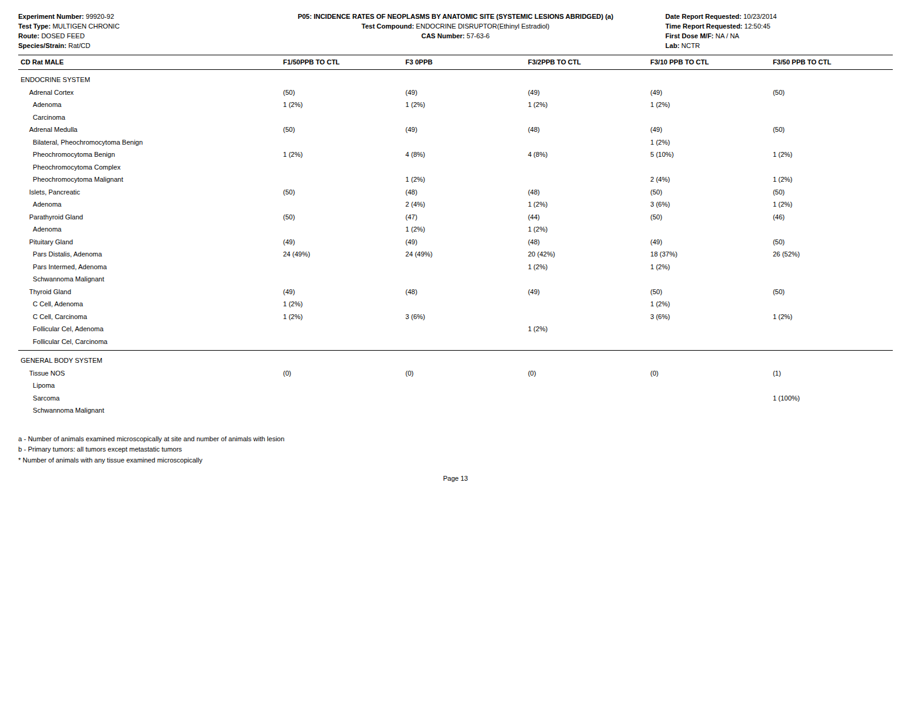| Experiment Number: 99920-92 | P05: INCIDENCE RATES OF NEOPLASMS BY ANATOMIC SITE (SYSTEMIC LESIONS ABRIDGED) (a) | Date Report Requested: 10/23/2014 |
| Test Type: MULTIGEN CHRONIC | Test Compound: ENDOCRINE DISRUPTOR(Ethinyl Estradiol) | Time Report Requested: 12:50:45 |
| Route: DOSED FEED | CAS Number: 57-63-6 | First Dose M/F: NA / NA |
| Species/Strain: Rat/CD | | Lab: NCTR |
| CD Rat MALE | F1/50PPB TO CTL | F3 0PPB | F3/2PPB TO CTL | F3/10 PPB TO CTL | F3/50 PPB TO CTL |
| --- | --- | --- | --- | --- | --- |
| ENDOCRINE SYSTEM | | | | | |
| Adrenal Cortex | (50) | (49) | (49) | (49) | (50) |
| Adenoma | 1 (2%) | 1 (2%) | 1 (2%) | 1 (2%) | |
| Carcinoma | | | | | |
| Adrenal Medulla | (50) | (49) | (48) | (49) | (50) |
| Bilateral, Pheochromocytoma Benign | | | | 1 (2%) | |
| Pheochromocytoma Benign | 1 (2%) | 4 (8%) | 4 (8%) | 5 (10%) | 1 (2%) |
| Pheochromocytoma Complex | | | | | |
| Pheochromocytoma Malignant | | 1 (2%) | | 2 (4%) | 1 (2%) |
| Islets, Pancreatic | (50) | (48) | (48) | (50) | (50) |
| Adenoma | | 2 (4%) | 1 (2%) | 3 (6%) | 1 (2%) |
| Parathyroid Gland | (50) | (47) | (44) | (50) | (46) |
| Adenoma | | 1 (2%) | 1 (2%) | | |
| Pituitary Gland | (49) | (49) | (48) | (49) | (50) |
| Pars Distalis, Adenoma | 24 (49%) | 24 (49%) | 20 (42%) | 18 (37%) | 26 (52%) |
| Pars Intermed, Adenoma | | | 1 (2%) | 1 (2%) | |
| Schwannoma Malignant | | | | | |
| Thyroid Gland | (49) | (48) | (49) | (50) | (50) |
| C Cell, Adenoma | 1 (2%) | | | 1 (2%) | |
| C Cell, Carcinoma | 1 (2%) | 3 (6%) | | 3 (6%) | 1 (2%) |
| Follicular Cel, Adenoma | | | 1 (2%) | | |
| Follicular Cel, Carcinoma | | | | | |
| GENERAL BODY SYSTEM | | | | | |
| Tissue NOS | (0) | (0) | (0) | (0) | (1) |
| Lipoma | | | | | |
| Sarcoma | | | | | 1 (100%) |
| Schwannoma Malignant | | | | | |
a - Number of animals examined microscopically at site and number of animals with lesion
b - Primary tumors: all tumors except metastatic tumors
* Number of animals with any tissue examined microscopically
Page 13